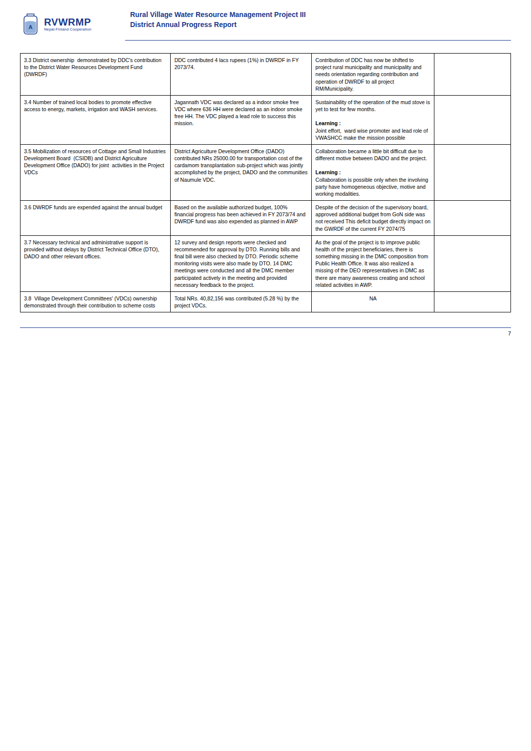A
RVWRMP
Nepal-Finland Cooperation
Rural Village Water Resource Management Project III
District Annual Progress Report
| 3.3 District ownership demonstrated by DDC's contribution to the District Water Resources Development Fund (DWRDF) | DDC contributed 4 lacs rupees (1%) in DWRDF in FY 2073/74. | Contribution of DDC has now be shifted to project rural municipality and municipality and needs orientation regarding contribution and operation of DWRDF to all project RM/Municipality. | |
| 3.4 Number of trained local bodies to promote effective access to energy, markets, irrigation and WASH services. | Jagannath VDC was declared as a indoor smoke free VDC where 636 HH were declared as an indoor smoke free HH. The VDC played a lead role to success this mission. | Sustainability of the operation of the mud stove is yet to test for few months. Learning : Joint effort, ward wise promoter and lead role of VWASHCC make the mission possible | |
| 3.5 Mobilization of resources of Cottage and Small Industries Development Board (CSIDB) and District Agriculture Development Office (DADO) for joint activities in the Project VDCs | District Agriculture Development Office (DADO) contributed NRs 25000.00 for transportation cost of the cardamom transplantation sub-project which was jointly accomplished by the project, DADO and the communities of Naumule VDC. | Collaboration became a little bit difficult due to different motive between DADO and the project. Learning : Collaboration is possible only when the involving party have homogeneous objective, motive and working modalities. | |
| 3.6 DWRDF funds are expended against the annual budget | Based on the available authorized budget, 100% financial progress has been achieved in FY 2073/74 and DWRDF fund was also expended as planned in AWP | Despite of the decision of the supervisory board, approved additional budget from GoN side was not received This deficit budget directly impact on the GWRDF of the current FY 2074/75 | |
| 3.7 Necessary technical and administrative support is provided without delays by District Technical Office (DTO), DADO and other relevant offices. | 12 survey and design reports were checked and recommended for approval by DTO. Running bills and final bill were also checked by DTO. Periodic scheme monitoring visits were also made by DTO. 14 DMC meetings were conducted and all the DMC member participated actively in the meeting and provided necessary feedback to the project. | As the goal of the project is to improve public health of the project beneficiaries, there is something missing in the DMC composition from Public Health Office. It was also realized a missing of the DEO representatives in DMC as there are many awareness creating and school related activities in AWP. | |
| 3.8 Village Development Committees' (VDCs) ownership demonstrated through their contribution to scheme costs | Total NRs. 40,82,156 was contributed (5.28 %) by the project VDCs. | NA | |
7